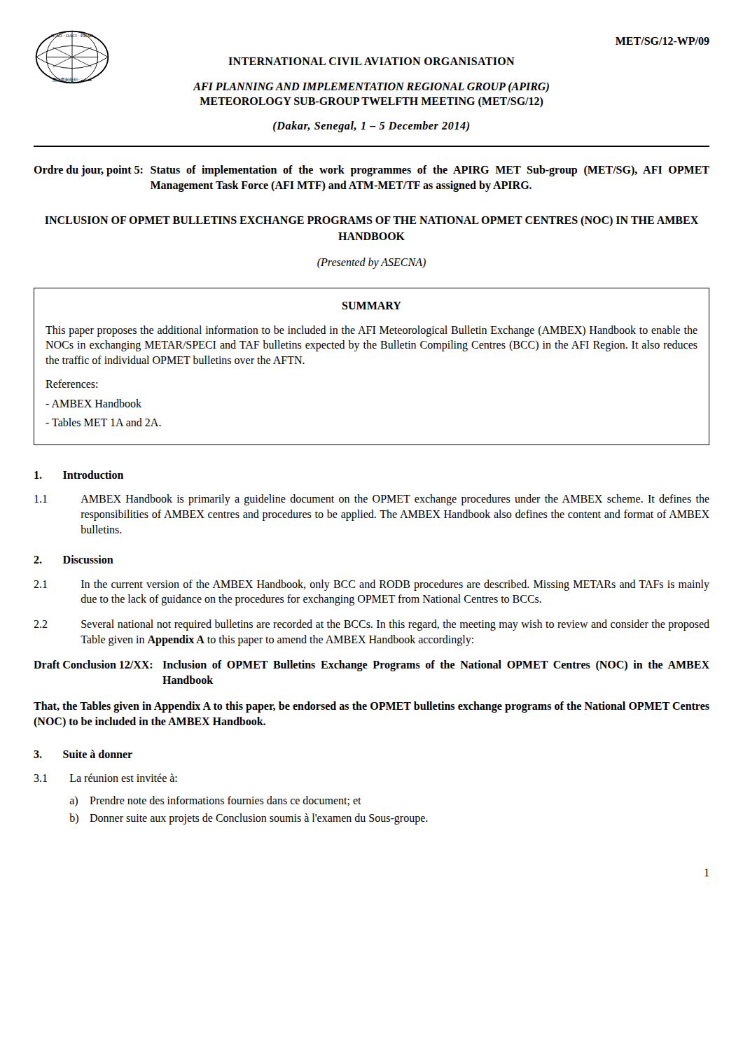MET/SG/12-WP/09
INTERNATIONAL CIVIL AVIATION ORGANISATION
AFI PLANNING AND IMPLEMENTATION REGIONAL GROUP (APIRG)
METEOROLOGY SUB-GROUP TWELFTH MEETING (MET/SG/12)
(Dakar, Senegal, 1 – 5 December 2014)
Ordre du jour, point 5:
Status of implementation of the work programmes of the APIRG MET Sub-group (MET/SG), AFI OPMET Management Task Force (AFI MTF) and ATM-MET/TF as assigned by APIRG.
INCLUSION OF OPMET BULLETINS EXCHANGE PROGRAMS OF THE NATIONAL OPMET CENTRES (NOC) IN THE AMBEX HANDBOOK
(Presented by ASECNA)
SUMMARY
This paper proposes the additional information to be included in the AFI Meteorological Bulletin Exchange (AMBEX) Handbook to enable the NOCs in exchanging METAR/SPECI and TAF bulletins expected by the Bulletin Compiling Centres (BCC) in the AFI Region. It also reduces the traffic of individual OPMET bulletins over the AFTN.
References:
- AMBEX Handbook
- Tables MET 1A and 2A.
1. Introduction
1.1
AMBEX Handbook is primarily a guideline document on the OPMET exchange procedures under the AMBEX scheme. It defines the responsibilities of AMBEX centres and procedures to be applied. The AMBEX Handbook also defines the content and format of AMBEX bulletins.
2. Discussion
2.1
In the current version of the AMBEX Handbook, only BCC and RODB procedures are described. Missing METARs and TAFs is mainly due to the lack of guidance on the procedures for exchanging OPMET from National Centres to BCCs.
2.2
Several national not required bulletins are recorded at the BCCs. In this regard, the meeting may wish to review and consider the proposed Table given in Appendix A to this paper to amend the AMBEX Handbook accordingly:
Draft Conclusion 12/XX:
Inclusion of OPMET Bulletins Exchange Programs of the National OPMET Centres (NOC) in the AMBEX Handbook
That, the Tables given in Appendix A to this paper, be endorsed as the OPMET bulletins exchange programs of the National OPMET Centres (NOC) to be included in the AMBEX Handbook.
3. Suite à donner
3.1
La réunion est invitée à:
a) Prendre note des informations fournies dans ce document; et
b) Donner suite aux projets de Conclusion soumis à l'examen du Sous-groupe.
1